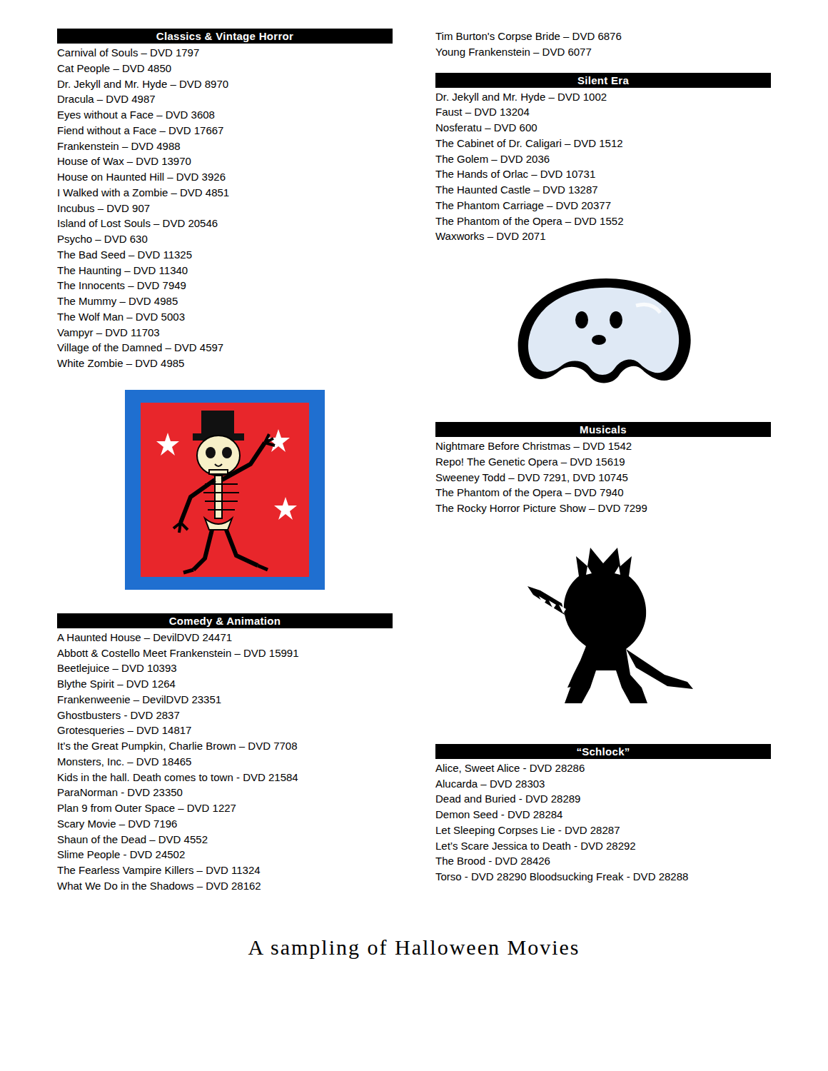Classics & Vintage Horror
Carnival of Souls – DVD 1797
Cat People – DVD 4850
Dr. Jekyll and Mr. Hyde – DVD 8970
Dracula – DVD 4987
Eyes without a Face – DVD 3608
Fiend without a Face – DVD 17667
Frankenstein – DVD 4988
House of Wax – DVD 13970
House on Haunted Hill – DVD 3926
I Walked with a Zombie – DVD 4851
Incubus – DVD 907
Island of Lost Souls – DVD 20546
Psycho – DVD 630
The Bad Seed – DVD 11325
The Haunting – DVD 11340
The Innocents – DVD 7949
The Mummy – DVD 4985
The Wolf Man – DVD 5003
Vampyr – DVD 11703
Village of the Damned – DVD 4597
White Zombie – DVD 4985
Comedy & Animation
A Haunted House – DevilDVD 24471
Abbott & Costello Meet Frankenstein – DVD 15991
Beetlejuice – DVD 10393
Blythe Spirit – DVD 1264
Frankenweenie – DevilDVD 23351
Ghostbusters - DVD 2837
Grotesqueries – DVD 14817
It’s the Great Pumpkin, Charlie Brown – DVD 7708
Monsters, Inc. – DVD 18465
Kids in the hall. Death comes to town - DVD 21584
ParaNorman - DVD 23350
Plan 9 from Outer Space – DVD 1227
Scary Movie – DVD 7196
Shaun of the Dead – DVD 4552
Slime People - DVD 24502
The Fearless Vampire Killers – DVD 11324
What We Do in the Shadows – DVD 28162
Tim Burton's Corpse Bride – DVD 6876
Young Frankenstein – DVD 6077
Silent Era
Dr. Jekyll and Mr. Hyde – DVD 1002
Faust – DVD 13204
Nosferatu – DVD 600
The Cabinet of Dr. Caligari – DVD 1512
The Golem – DVD 2036
The Hands of Orlac – DVD 10731
The Haunted Castle – DVD 13287
The Phantom Carriage – DVD 20377
The Phantom of the Opera – DVD 1552
Waxworks – DVD 2071
Musicals
Nightmare Before Christmas – DVD 1542
Repo! The Genetic Opera – DVD 15619
Sweeney Todd – DVD 7291, DVD 10745
The Phantom of the Opera – DVD 7940
The Rocky Horror Picture Show – DVD 7299
“Schlock”
Alice, Sweet Alice - DVD 28286
Alucarda – DVD 28303
Dead and Buried - DVD 28289
Demon Seed - DVD 28284
Let Sleeping Corpses Lie - DVD 28287
Let’s Scare Jessica to Death - DVD 28292
The Brood - DVD 28426
Torso - DVD 28290 Bloodsucking Freak - DVD 28288
A sampling of Halloween Movies